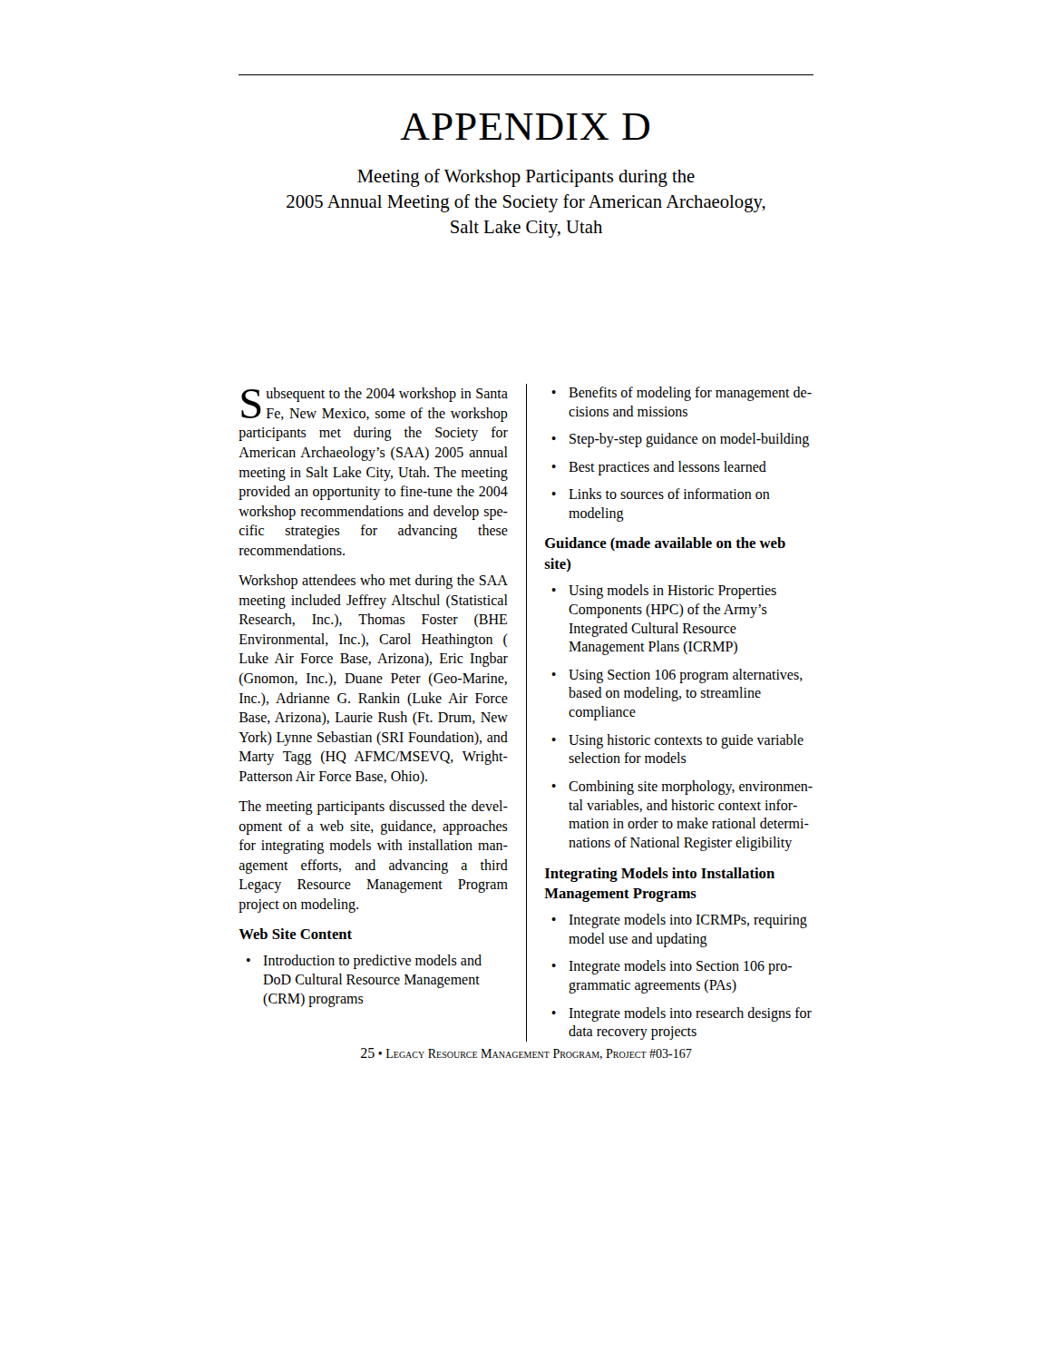APPENDIX D
Meeting of Workshop Participants during the
2005 Annual Meeting of the Society for American Archaeology,
Salt Lake City, Utah
Subsequent to the 2004 workshop in Santa Fe, New Mexico, some of the workshop participants met during the Society for American Archaeology’s (SAA) 2005 annual meeting in Salt Lake City, Utah. The meeting provided an opportunity to fine-tune the 2004 workshop recommendations and develop specific strategies for advancing these recommendations.
Workshop attendees who met during the SAA meeting included Jeffrey Altschul (Statistical Research, Inc.), Thomas Foster (BHE Environmental, Inc.), Carol Heathington ( Luke Air Force Base, Arizona), Eric Ingbar (Gnomon, Inc.), Duane Peter (Geo-Marine, Inc.), Adrianne G. Rankin (Luke Air Force Base, Arizona), Laurie Rush (Ft. Drum, New York) Lynne Sebastian (SRI Foundation), and Marty Tagg (HQ AFMC/MSEVQ, Wright-Patterson Air Force Base, Ohio).
The meeting participants discussed the development of a web site, guidance, approaches for integrating models with installation management efforts, and advancing a third Legacy Resource Management Program project on modeling.
Web Site Content
Introduction to predictive models and DoD Cultural Resource Management (CRM) programs
Benefits of modeling for management decisions and missions
Step-by-step guidance on model-building
Best practices and lessons learned
Links to sources of information on modeling
Guidance (made available on the web site)
Using models in Historic Properties Components (HPC) of the Army’s Integrated Cultural Resource Management Plans (ICRMP)
Using Section 106 program alternatives, based on modeling, to streamline compliance
Using historic contexts to guide variable selection for models
Combining site morphology, environmental variables, and historic context information in order to make rational determinations of National Register eligibility
Integrating Models into Installation Management Programs
Integrate models into ICRMPs, requiring model use and updating
Integrate models into Section 106 programmatic agreements (PAs)
Integrate models into research designs for data recovery projects
25 • Legacy Resource Management Program, Project #03-167